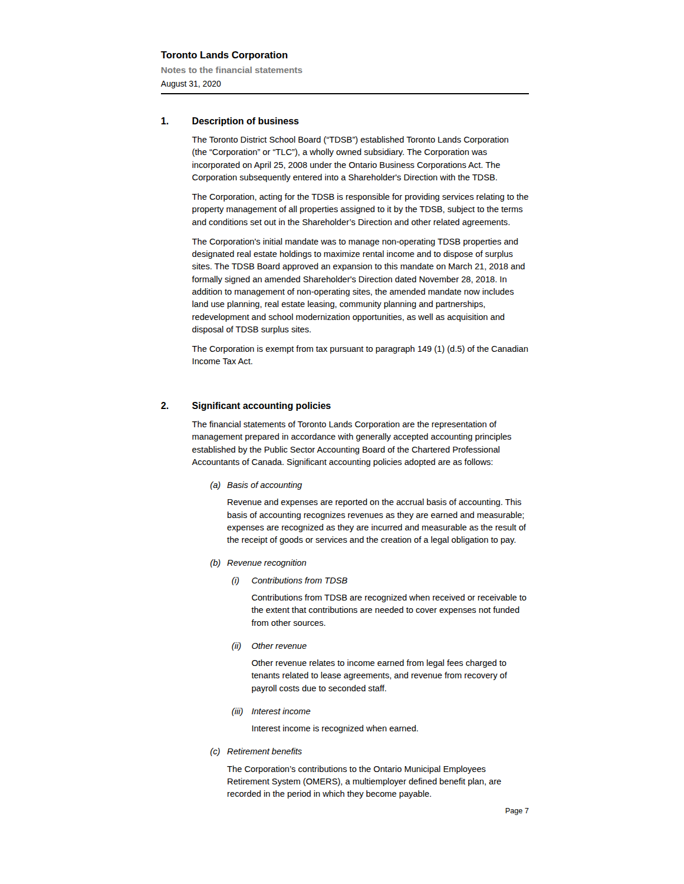Toronto Lands Corporation
Notes to the financial statements
August 31, 2020
1.
Description of business
The Toronto District School Board (“TDSB”) established Toronto Lands Corporation
(the “Corporation” or “TLC”), a wholly owned subsidiary. The Corporation was incorporated on April 25, 2008 under the Ontario Business Corporations Act. The Corporation subsequently entered into a Shareholder's Direction with the TDSB.
The Corporation, acting for the TDSB is responsible for providing services relating to the property management of all properties assigned to it by the TDSB, subject to the terms and conditions set out in the Shareholder’s Direction and other related agreements.
The Corporation's initial mandate was to manage non-operating TDSB properties and designated real estate holdings to maximize rental income and to dispose of surplus sites. The TDSB Board approved an expansion to this mandate on March 21, 2018 and formally signed an amended Shareholder's Direction dated November 28, 2018. In addition to management of non-operating sites, the amended mandate now includes land use planning, real estate leasing, community planning and partnerships, redevelopment and school modernization opportunities, as well as acquisition and disposal of TDSB surplus sites.
The Corporation is exempt from tax pursuant to paragraph 149 (1) (d.5) of the Canadian Income Tax Act.
2.
Significant accounting policies
The financial statements of Toronto Lands Corporation are the representation of management prepared in accordance with generally accepted accounting principles established by the Public Sector Accounting Board of the Chartered Professional Accountants of Canada. Significant accounting policies adopted are as follows:
(a) Basis of accounting
Revenue and expenses are reported on the accrual basis of accounting. This basis of accounting recognizes revenues as they are earned and measurable; expenses are recognized as they are incurred and measurable as the result of the receipt of goods or services and the creation of a legal obligation to pay.
(b) Revenue recognition
(i) Contributions from TDSB
Contributions from TDSB are recognized when received or receivable to the extent that contributions are needed to cover expenses not funded from other sources.
(ii) Other revenue
Other revenue relates to income earned from legal fees charged to tenants related to lease agreements, and revenue from recovery of payroll costs due to seconded staff.
(iii) Interest income
Interest income is recognized when earned.
(c) Retirement benefits
The Corporation’s contributions to the Ontario Municipal Employees Retirement System (OMERS), a multiemployer defined benefit plan, are recorded in the period in which they become payable.
Page 7